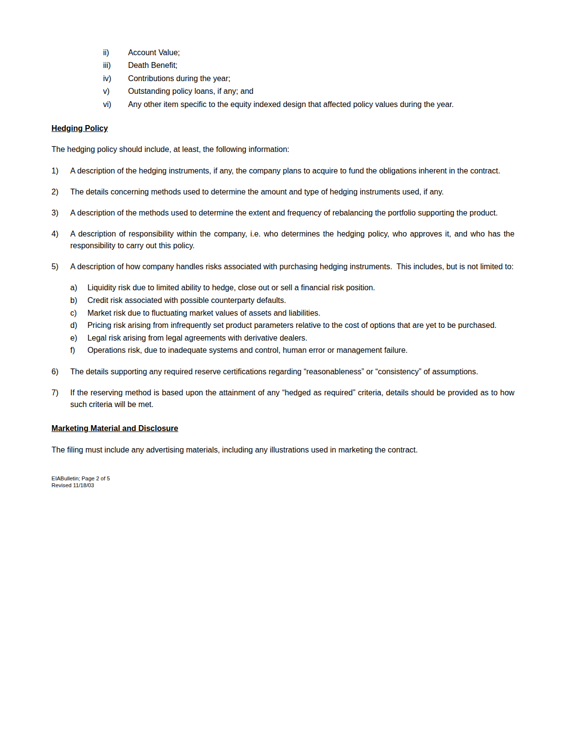ii) Account Value;
iii) Death Benefit;
iv) Contributions during the year;
v) Outstanding policy loans, if any; and
vi) Any other item specific to the equity indexed design that affected policy values during the year.
Hedging Policy
The hedging policy should include, at least, the following information:
1) A description of the hedging instruments, if any, the company plans to acquire to fund the obligations inherent in the contract.
2) The details concerning methods used to determine the amount and type of hedging instruments used, if any.
3) A description of the methods used to determine the extent and frequency of rebalancing the portfolio supporting the product.
4) A description of responsibility within the company, i.e. who determines the hedging policy, who approves it, and who has the responsibility to carry out this policy.
5) A description of how company handles risks associated with purchasing hedging instruments. This includes, but is not limited to:
a) Liquidity risk due to limited ability to hedge, close out or sell a financial risk position.
b) Credit risk associated with possible counterparty defaults.
c) Market risk due to fluctuating market values of assets and liabilities.
d) Pricing risk arising from infrequently set product parameters relative to the cost of options that are yet to be purchased.
e) Legal risk arising from legal agreements with derivative dealers.
f) Operations risk, due to inadequate systems and control, human error or management failure.
6) The details supporting any required reserve certifications regarding “reasonableness” or “consistency” of assumptions.
7) If the reserving method is based upon the attainment of any “hedged as required” criteria, details should be provided as to how such criteria will be met.
Marketing Material and Disclosure
The filing must include any advertising materials, including any illustrations used in marketing the contract.
EIABulletin; Page 2 of 5
Revised 11/18/03